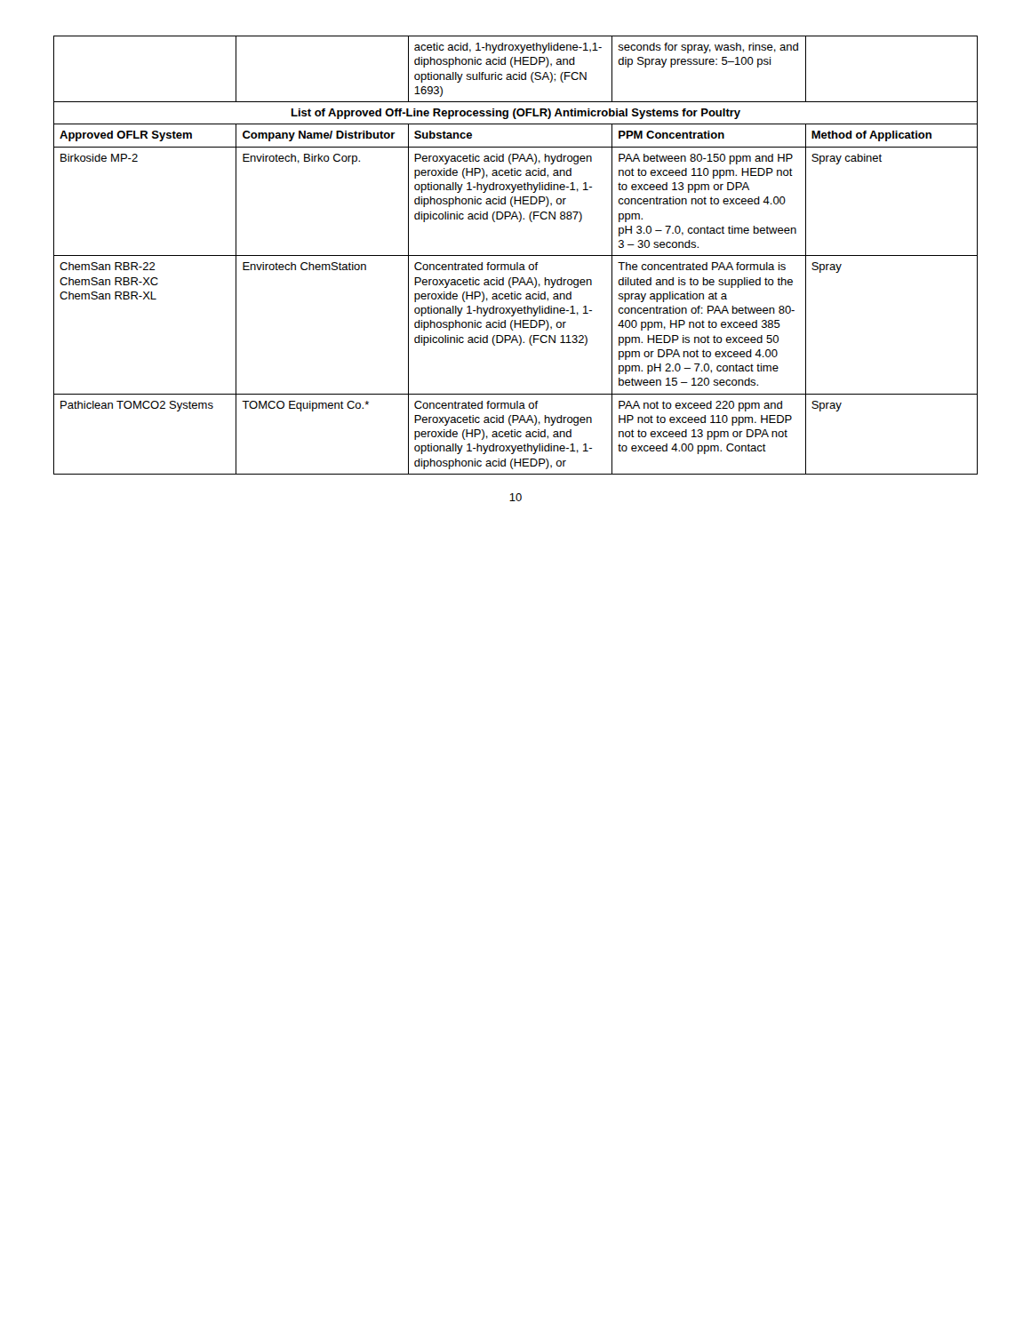| | | acetic acid, 1-hydroxyethylidene-1,1-diphosphonic acid (HEDP), and optionally sulfuric acid (SA); (FCN 1693) | seconds for spray, wash, rinse, and dip Spray pressure: 5–100 psi | |
| List of Approved Off-Line Reprocessing (OFLR) Antimicrobial Systems for Poultry |
| Approved OFLR System | Company Name/ Distributor | Substance | PPM Concentration | Method of Application |
| Birkoside MP-2 | Envirotech, Birko Corp. | Peroxyacetic acid (PAA), hydrogen peroxide (HP), acetic acid, and optionally 1-hydroxyethylidine-1, 1-diphosphonic acid (HEDP), or dipicolinic acid (DPA). (FCN 887) | PAA between 80-150 ppm and HP not to exceed 110 ppm. HEDP not to exceed 13 ppm or DPA concentration not to exceed 4.00 ppm. pH 3.0 – 7.0, contact time between 3 – 30 seconds. | Spray cabinet |
| ChemSan RBR-22 ChemSan RBR-XC ChemSan RBR-XL | Envirotech ChemStation | Concentrated formula of Peroxyacetic acid (PAA), hydrogen peroxide (HP), acetic acid, and optionally 1-hydroxyethylidine-1, 1-diphosphonic acid (HEDP), or dipicolinic acid (DPA). (FCN 1132) | The concentrated PAA formula is diluted and is to be supplied to the spray application at a concentration of: PAA between 80- 400 ppm, HP not to exceed 385 ppm. HEDP is not to exceed 50 ppm or DPA not to exceed 4.00 ppm. pH 2.0 – 7.0, contact time between 15 – 120 seconds. | Spray |
| Pathiclean TOMCO2 Systems | TOMCO Equipment Co.* | Concentrated formula of Peroxyacetic acid (PAA), hydrogen peroxide (HP), acetic acid, and optionally 1-hydroxyethylidine-1, 1-diphosphonic acid (HEDP), or | PAA not to exceed 220 ppm and HP not to exceed 110 ppm. HEDP not to exceed 13 ppm or DPA not to exceed 4.00 ppm. Contact | Spray |
10